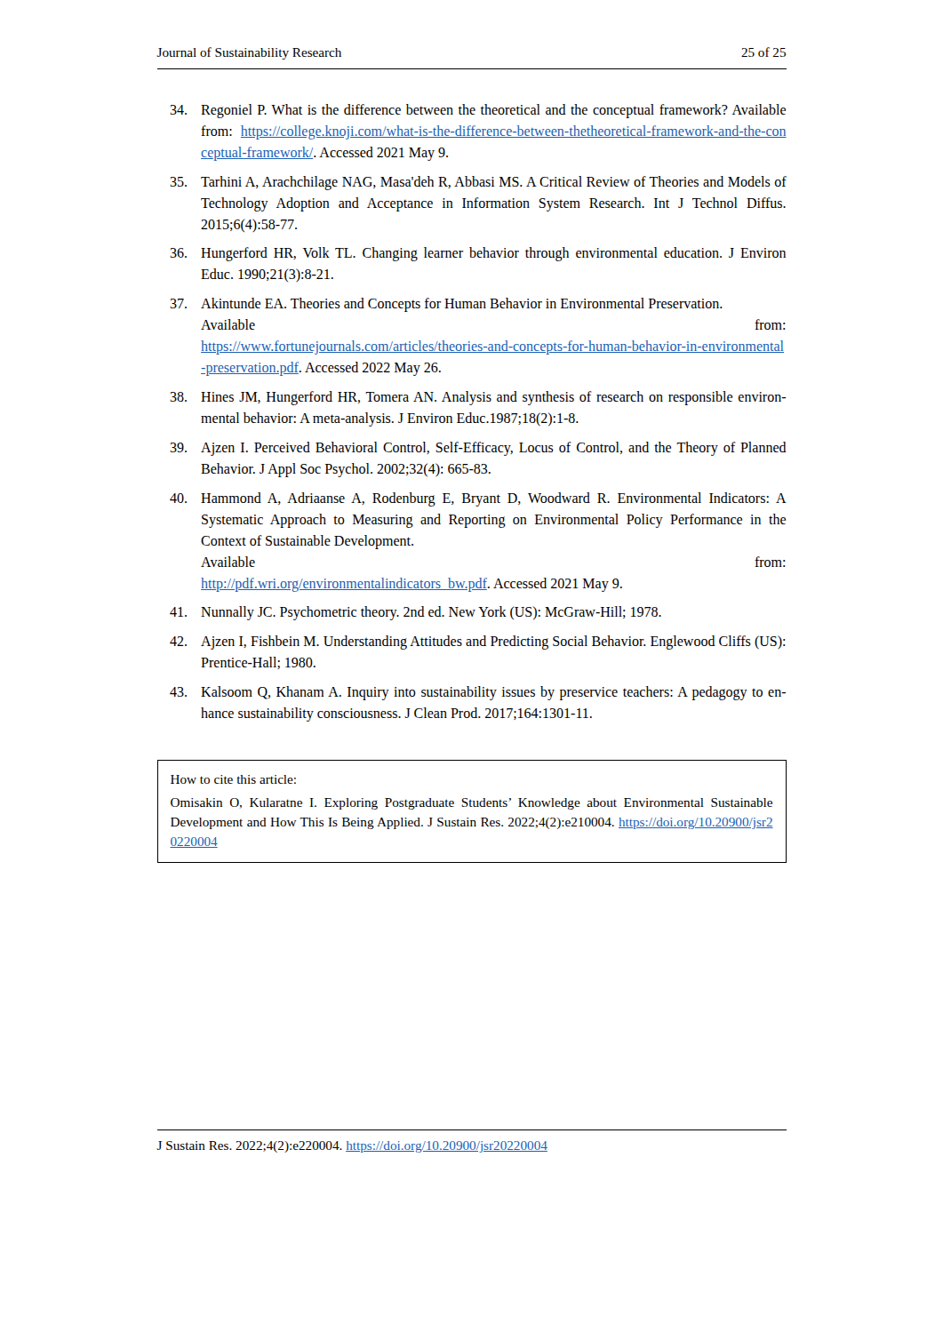Journal of Sustainability Research 25 of 25
Regoniel P. What is the difference between the theoretical and the conceptual framework? Available from: https://college.knoji.com/what-is-the-difference-between-thetheoretical-framework-and-the-conceptual-framework/. Accessed 2021 May 9.
Tarhini A, Arachchilage NAG, Masa'deh R, Abbasi MS. A Critical Review of Theories and Models of Technology Adoption and Acceptance in Information System Research. Int J Technol Diffus. 2015;6(4):58-77.
Hungerford HR, Volk TL. Changing learner behavior through environmental education. J Environ Educ. 1990;21(3):8-21.
Akintunde EA. Theories and Concepts for Human Behavior in Environmental Preservation. Available from: https://www.fortunejournals.com/articles/theories-and-concepts-for-human-behavior-in-environmental-preservation.pdf. Accessed 2022 May 26.
Hines JM, Hungerford HR, Tomera AN. Analysis and synthesis of research on responsible environmental behavior: A meta-analysis. J Environ Educ.1987;18(2):1-8.
Ajzen I. Perceived Behavioral Control, Self-Efficacy, Locus of Control, and the Theory of Planned Behavior. J Appl Soc Psychol. 2002;32(4): 665-83.
Hammond A, Adriaanse A, Rodenburg E, Bryant D, Woodward R. Environmental Indicators: A Systematic Approach to Measuring and Reporting on Environmental Policy Performance in the Context of Sustainable Development. Available from: http://pdf.wri.org/environmentalindicators_bw.pdf. Accessed 2021 May 9.
Nunnally JC. Psychometric theory. 2nd ed. New York (US): McGraw-Hill; 1978.
Ajzen I, Fishbein M. Understanding Attitudes and Predicting Social Behavior. Englewood Cliffs (US): Prentice-Hall; 1980.
Kalsoom Q, Khanam A. Inquiry into sustainability issues by preservice teachers: A pedagogy to enhance sustainability consciousness. J Clean Prod. 2017;164:1301-11.
How to cite this article:
Omisakin O, Kularatne I. Exploring Postgraduate Students’ Knowledge about Environmental Sustainable Development and How This Is Being Applied. J Sustain Res. 2022;4(2):e210004. https://doi.org/10.20900/jsr20220004
J Sustain Res. 2022;4(2):e220004. https://doi.org/10.20900/jsr20220004